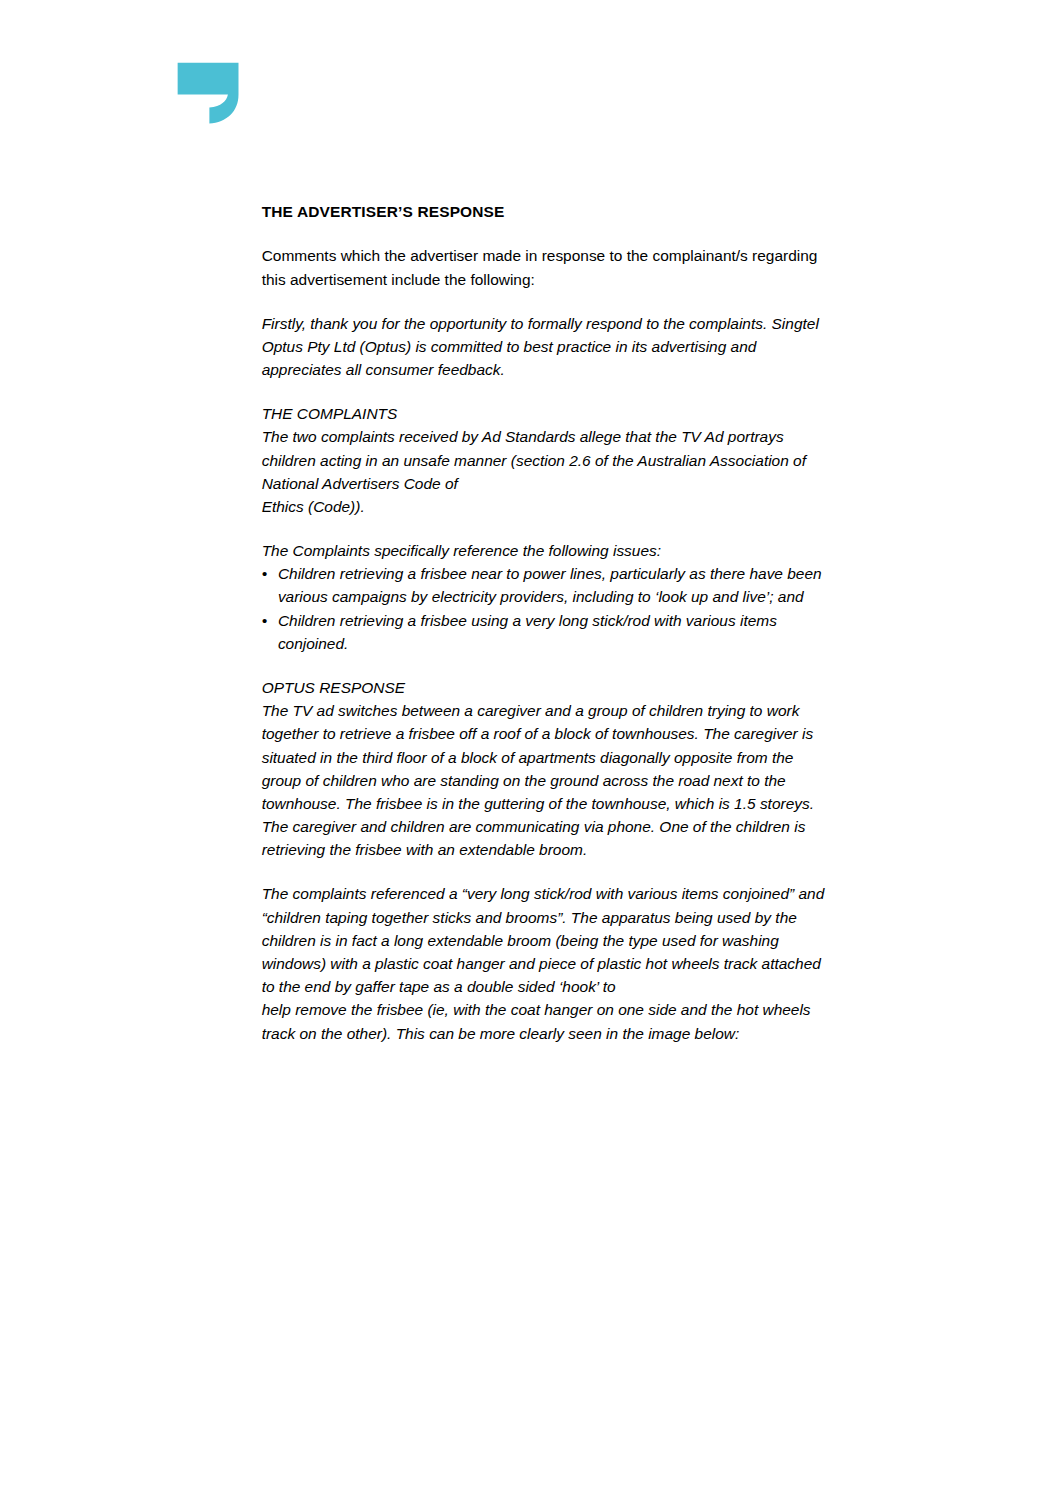THE ADVERTISER’S RESPONSE
Comments which the advertiser made in response to the complainant/s regarding this advertisement include the following:
Firstly, thank you for the opportunity to formally respond to the complaints. Singtel Optus Pty Ltd (Optus) is committed to best practice in its advertising and appreciates all consumer feedback.
THE COMPLAINTS
The two complaints received by Ad Standards allege that the TV Ad portrays children acting in an unsafe manner (section 2.6 of the Australian Association of National Advertisers Code of
Ethics (Code)).
The Complaints specifically reference the following issues:
Children retrieving a frisbee near to power lines, particularly as there have been various campaigns by electricity providers, including to ‘look up and live’; and
Children retrieving a frisbee using a very long stick/rod with various items conjoined.
OPTUS RESPONSE
The TV ad switches between a caregiver and a group of children trying to work together to retrieve a frisbee off a roof of a block of townhouses. The caregiver is situated in the third floor of a block of apartments diagonally opposite from the group of children who are standing on the ground across the road next to the townhouse. The frisbee is in the guttering of the townhouse, which is 1.5 storeys. The caregiver and children are communicating via phone. One of the children is retrieving the frisbee with an extendable broom.
The complaints referenced a “very long stick/rod with various items conjoined” and “children taping together sticks and brooms”. The apparatus being used by the children is in fact a long extendable broom (being the type used for washing windows) with a plastic coat hanger and piece of plastic hot wheels track attached to the end by gaffer tape as a double sided ‘hook’ to
help remove the frisbee (ie, with the coat hanger on one side and the hot wheels track on the other). This can be more clearly seen in the image below: